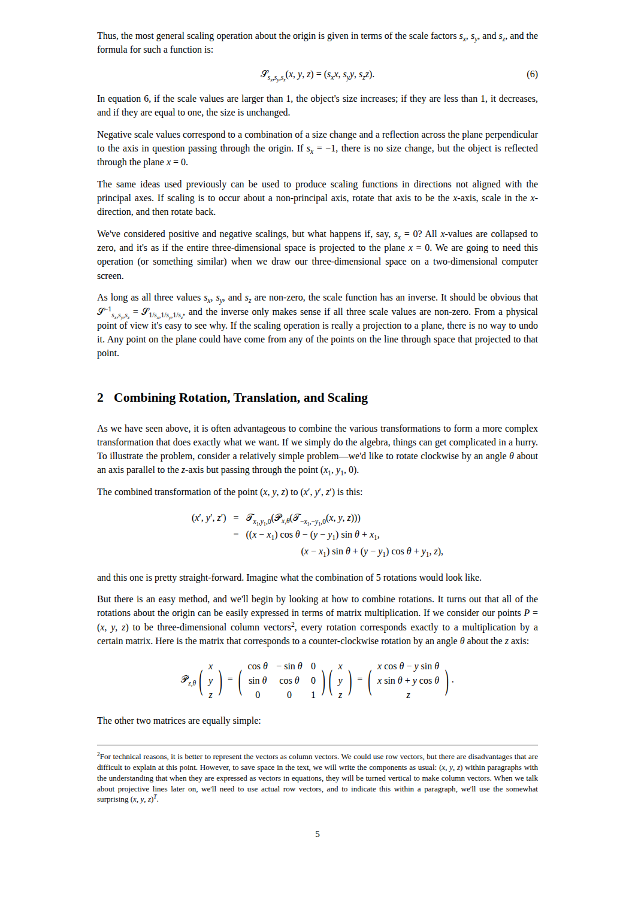Thus, the most general scaling operation about the origin is given in terms of the scale factors sx, sy, and sz, and the formula for such a function is:
𝒮sx,sy,sz(x, y, z) = (sxx, syy, szz). (6)
In equation 6, if the scale values are larger than 1, the object's size increases; if they are less than 1, it decreases, and if they are equal to one, the size is unchanged.
Negative scale values correspond to a combination of a size change and a reflection across the plane perpendicular to the axis in question passing through the origin. If sx = −1, there is no size change, but the object is reflected through the plane x = 0.
The same ideas used previously can be used to produce scaling functions in directions not aligned with the principal axes. If scaling is to occur about a non-principal axis, rotate that axis to be the x-axis, scale in the x-direction, and then rotate back.
We've considered positive and negative scalings, but what happens if, say, sx = 0? All x-values are collapsed to zero, and it's as if the entire three-dimensional space is projected to the plane x = 0. We are going to need this operation (or something similar) when we draw our three-dimensional space on a two-dimensional computer screen.
As long as all three values sx, sy, and sz are non-zero, the scale function has an inverse. It should be obvious that 𝒮−1sx,sy,sz = 𝒮1/sx,1/sy,1/sz, and the inverse only makes sense if all three scale values are non-zero. From a physical point of view it's easy to see why. If the scaling operation is really a projection to a plane, there is no way to undo it. Any point on the plane could have come from any of the points on the line through space that projected to that point.
2 Combining Rotation, Translation, and Scaling
As we have seen above, it is often advantageous to combine the various transformations to form a more complex transformation that does exactly what we want. If we simply do the algebra, things can get complicated in a hurry. To illustrate the problem, consider a relatively simple problem—we'd like to rotate clockwise by an angle θ about an axis parallel to the z-axis but passing through the point (x1, y1, 0).
The combined transformation of the point (x, y, z) to (x′, y′, z′) is this:
| ( x ′, y ′, z ′) | = | 𝒯 x 1 , y 1 ,0 (𝒫 x , θ (𝒯 − x 1 ,− y 1 ,0 ( x , y , z ))) |
| | = | (( x − x 1 ) cos θ − ( y − y 1 ) sin θ + x 1 , |
| | | ( x − x 1 ) sin θ + ( y − y 1 ) cos θ + y 1 , z ), |
and this one is pretty straight-forward. Imagine what the combination of 5 rotations would look like.
But there is an easy method, and we'll begin by looking at how to combine rotations. It turns out that all of the rotations about the origin can be easily expressed in terms of matrix multiplication. If we consider our points P = (x, y, z) to be three-dimensional column vectors2, every rotation corresponds exactly to a multiplication by a certain matrix. Here is the matrix that corresponds to a counter-clockwise rotation by an angle θ about the z axis:
𝒫z,θ (
| x |
| y |
| z |
) = (
| cos θ | − sin θ | 0 |
| sin θ | cos θ | 0 |
| 0 | 0 | 1 |
) (
| x |
| y |
| z |
) = (
| x cos θ − y sin θ |
| x sin θ + y cos θ |
| z |
) .
The other two matrices are equally simple:
2For technical reasons, it is better to represent the vectors as column vectors. We could use row vectors, but there are disadvantages that are difficult to explain at this point. However, to save space in the text, we will write the components as usual: (x, y, z) within paragraphs with the understanding that when they are expressed as vectors in equations, they will be turned vertical to make column vectors. When we talk about projective lines later on, we'll need to use actual row vectors, and to indicate this within a paragraph, we'll use the somewhat surprising (x, y, z)T.
5